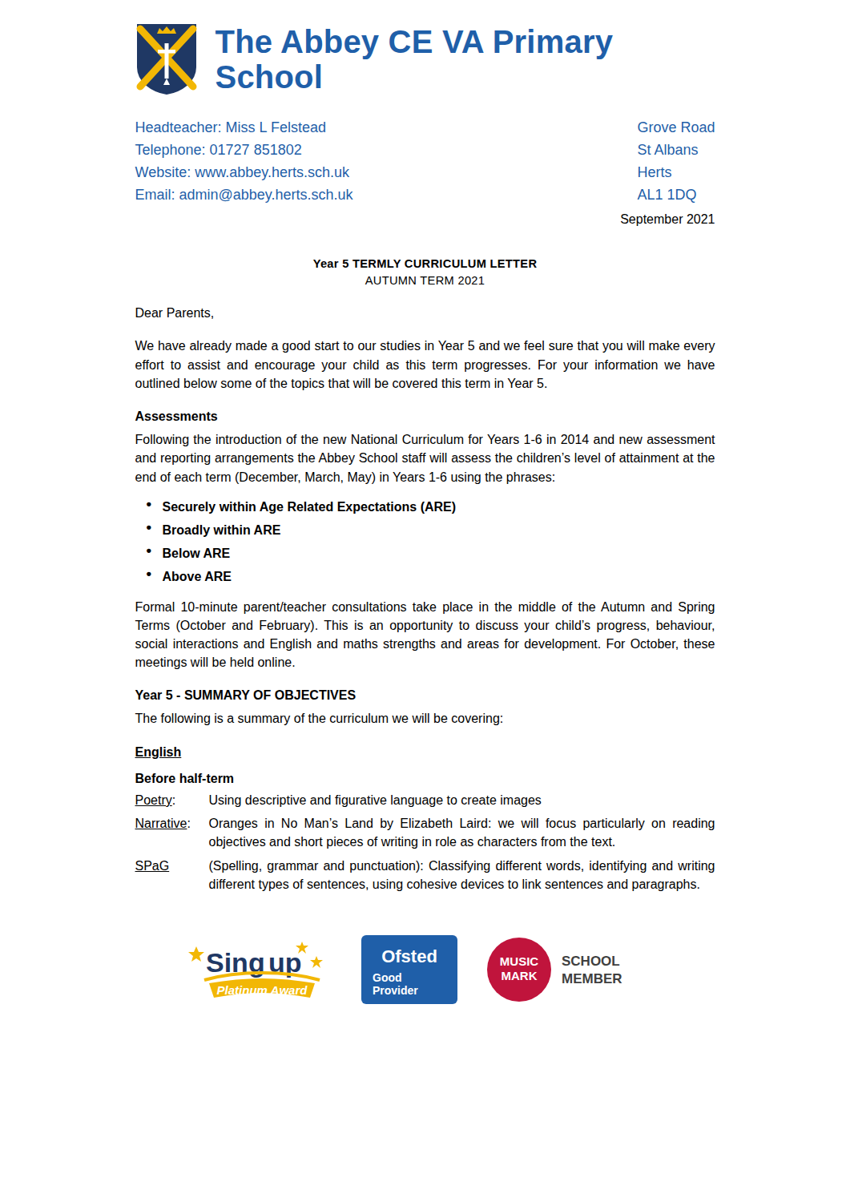The Abbey CE VA Primary School
Headteacher: Miss L Felstead
Telephone: 01727 851802
Website: www.abbey.herts.sch.uk
Email: admin@abbey.herts.sch.uk
Grove Road
St Albans
Herts
AL1 1DQ
September 2021
Year 5 TERMLY CURRICULUM LETTER
AUTUMN TERM 2021
Dear Parents,
We have already made a good start to our studies in Year 5 and we feel sure that you will make every effort to assist and encourage your child as this term progresses. For your information we have outlined below some of the topics that will be covered this term in Year 5.
Assessments
Following the introduction of the new National Curriculum for Years 1-6 in 2014 and new assessment and reporting arrangements the Abbey School staff will assess the children’s level of attainment at the end of each term (December, March, May) in Years 1-6 using the phrases:
Securely within Age Related Expectations (ARE)
Broadly within ARE
Below ARE
Above ARE
Formal 10-minute parent/teacher consultations take place in the middle of the Autumn and Spring Terms (October and February). This is an opportunity to discuss your child’s progress, behaviour, social interactions and English and maths strengths and areas for development. For October, these meetings will be held online.
Year 5 - SUMMARY OF OBJECTIVES
The following is a summary of the curriculum we will be covering:
English
Before half-term
| Poetry : | Using descriptive and figurative language to create images |
| Narrative : | Oranges in No Man’s Land by Elizabeth Laird: we will focus particularly on reading objectives and short pieces of writing in role as characters from the text. |
| SPaG | (Spelling, grammar and punctuation): Classifying different words, identifying and writing different types of sentences, using cohesive devices to link sentences and paragraphs. |
Sing up Platinum Award
Ofsted Good Provider
MUSIC MARK SCHOOL MEMBER